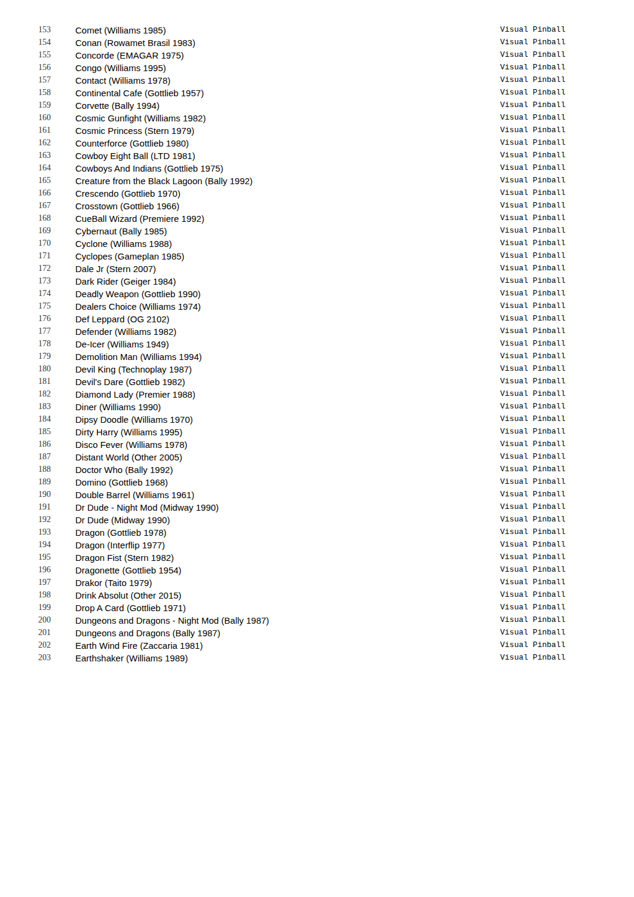| 153 | Comet (Williams 1985) | Visual Pinball |
| 154 | Conan (Rowamet Brasil 1983) | Visual Pinball |
| 155 | Concorde (EMAGAR 1975) | Visual Pinball |
| 156 | Congo (Williams 1995) | Visual Pinball |
| 157 | Contact (Williams 1978) | Visual Pinball |
| 158 | Continental Cafe (Gottlieb 1957) | Visual Pinball |
| 159 | Corvette (Bally 1994) | Visual Pinball |
| 160 | Cosmic Gunfight (Williams 1982) | Visual Pinball |
| 161 | Cosmic Princess (Stern 1979) | Visual Pinball |
| 162 | Counterforce (Gottlieb 1980) | Visual Pinball |
| 163 | Cowboy Eight Ball (LTD 1981) | Visual Pinball |
| 164 | Cowboys And Indians (Gottlieb 1975) | Visual Pinball |
| 165 | Creature from the Black Lagoon (Bally 1992) | Visual Pinball |
| 166 | Crescendo (Gottlieb 1970) | Visual Pinball |
| 167 | Crosstown (Gottlieb 1966) | Visual Pinball |
| 168 | CueBall Wizard (Premiere 1992) | Visual Pinball |
| 169 | Cybernaut (Bally 1985) | Visual Pinball |
| 170 | Cyclone (Williams 1988) | Visual Pinball |
| 171 | Cyclopes (Gameplan 1985) | Visual Pinball |
| 172 | Dale Jr (Stern 2007) | Visual Pinball |
| 173 | Dark Rider (Geiger 1984) | Visual Pinball |
| 174 | Deadly Weapon (Gottlieb 1990) | Visual Pinball |
| 175 | Dealers Choice (Williams 1974) | Visual Pinball |
| 176 | Def Leppard (OG 2102) | Visual Pinball |
| 177 | Defender (Williams 1982) | Visual Pinball |
| 178 | De-Icer (Williams 1949) | Visual Pinball |
| 179 | Demolition Man (Williams 1994) | Visual Pinball |
| 180 | Devil King (Technoplay 1987) | Visual Pinball |
| 181 | Devil's Dare (Gottlieb 1982) | Visual Pinball |
| 182 | Diamond Lady (Premier 1988) | Visual Pinball |
| 183 | Diner (Williams 1990) | Visual Pinball |
| 184 | Dipsy Doodle (Williams 1970) | Visual Pinball |
| 185 | Dirty Harry (Williams 1995) | Visual Pinball |
| 186 | Disco Fever (Williams 1978) | Visual Pinball |
| 187 | Distant World (Other 2005) | Visual Pinball |
| 188 | Doctor Who (Bally 1992) | Visual Pinball |
| 189 | Domino (Gottlieb 1968) | Visual Pinball |
| 190 | Double Barrel (Williams 1961) | Visual Pinball |
| 191 | Dr Dude - Night Mod (Midway 1990) | Visual Pinball |
| 192 | Dr Dude (Midway 1990) | Visual Pinball |
| 193 | Dragon (Gottlieb 1978) | Visual Pinball |
| 194 | Dragon (Interflip 1977) | Visual Pinball |
| 195 | Dragon Fist (Stern 1982) | Visual Pinball |
| 196 | Dragonette (Gottlieb 1954) | Visual Pinball |
| 197 | Drakor (Taito 1979) | Visual Pinball |
| 198 | Drink Absolut (Other 2015) | Visual Pinball |
| 199 | Drop A Card (Gottlieb 1971) | Visual Pinball |
| 200 | Dungeons and Dragons - Night Mod (Bally 1987) | Visual Pinball |
| 201 | Dungeons and Dragons (Bally 1987) | Visual Pinball |
| 202 | Earth Wind Fire (Zaccaria 1981) | Visual Pinball |
| 203 | Earthshaker (Williams 1989) | Visual Pinball |